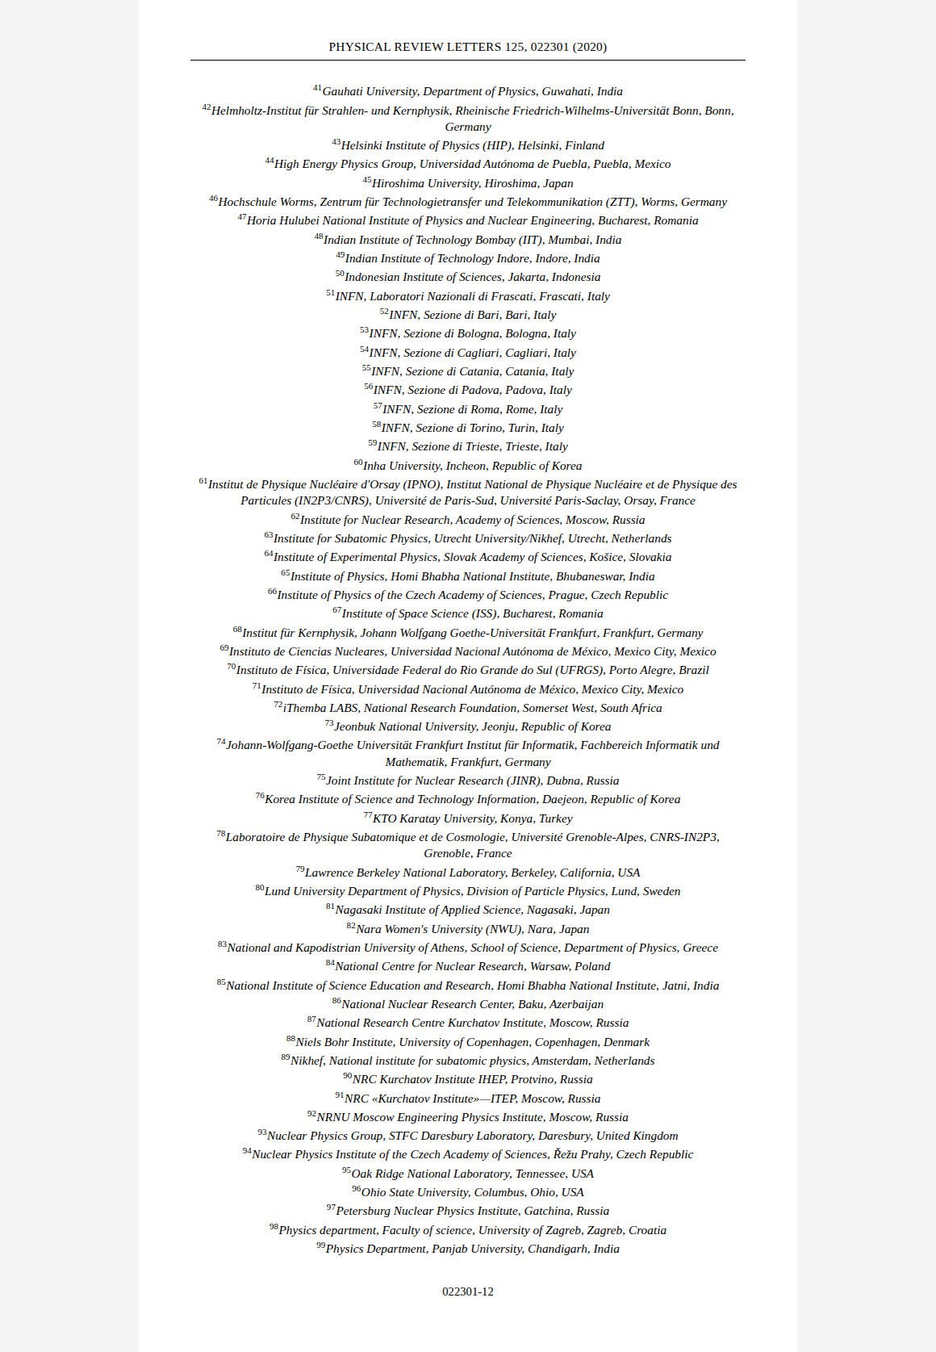PHYSICAL REVIEW LETTERS 125, 022301 (2020)
Gauhati University, Department of Physics, Guwahati, India
Helmholtz-Institut für Strahlen- und Kernphysik, Rheinische Friedrich-Wilhelms-Universität Bonn, Bonn, Germany
Helsinki Institute of Physics (HIP), Helsinki, Finland
High Energy Physics Group, Universidad Autónoma de Puebla, Puebla, Mexico
Hiroshima University, Hiroshima, Japan
Hochschule Worms, Zentrum für Technologietransfer und Telekommunikation (ZTT), Worms, Germany
Horia Hulubei National Institute of Physics and Nuclear Engineering, Bucharest, Romania
Indian Institute of Technology Bombay (IIT), Mumbai, India
Indian Institute of Technology Indore, Indore, India
Indonesian Institute of Sciences, Jakarta, Indonesia
INFN, Laboratori Nazionali di Frascati, Frascati, Italy
INFN, Sezione di Bari, Bari, Italy
INFN, Sezione di Bologna, Bologna, Italy
INFN, Sezione di Cagliari, Cagliari, Italy
INFN, Sezione di Catania, Catania, Italy
INFN, Sezione di Padova, Padova, Italy
INFN, Sezione di Roma, Rome, Italy
INFN, Sezione di Torino, Turin, Italy
INFN, Sezione di Trieste, Trieste, Italy
Inha University, Incheon, Republic of Korea
Institut de Physique Nucléaire d'Orsay (IPNO), Institut National de Physique Nucléaire et de Physique des Particules (IN2P3/CNRS), Université de Paris-Sud, Université Paris-Saclay, Orsay, France
Institute for Nuclear Research, Academy of Sciences, Moscow, Russia
Institute for Subatomic Physics, Utrecht University/Nikhef, Utrecht, Netherlands
Institute of Experimental Physics, Slovak Academy of Sciences, Košice, Slovakia
Institute of Physics, Homi Bhabha National Institute, Bhubaneswar, India
Institute of Physics of the Czech Academy of Sciences, Prague, Czech Republic
Institute of Space Science (ISS), Bucharest, Romania
Institut für Kernphysik, Johann Wolfgang Goethe-Universität Frankfurt, Frankfurt, Germany
Instituto de Ciencias Nucleares, Universidad Nacional Autónoma de México, Mexico City, Mexico
Instituto de Física, Universidade Federal do Rio Grande do Sul (UFRGS), Porto Alegre, Brazil
Instituto de Física, Universidad Nacional Autónoma de México, Mexico City, Mexico
iThemba LABS, National Research Foundation, Somerset West, South Africa
Jeonbuk National University, Jeonju, Republic of Korea
Johann-Wolfgang-Goethe Universität Frankfurt Institut für Informatik, Fachbereich Informatik und Mathematik, Frankfurt, Germany
Joint Institute for Nuclear Research (JINR), Dubna, Russia
Korea Institute of Science and Technology Information, Daejeon, Republic of Korea
KTO Karatay University, Konya, Turkey
Laboratoire de Physique Subatomique et de Cosmologie, Université Grenoble-Alpes, CNRS-IN2P3, Grenoble, France
Lawrence Berkeley National Laboratory, Berkeley, California, USA
Lund University Department of Physics, Division of Particle Physics, Lund, Sweden
Nagasaki Institute of Applied Science, Nagasaki, Japan
Nara Women's University (NWU), Nara, Japan
National and Kapodistrian University of Athens, School of Science, Department of Physics, Greece
National Centre for Nuclear Research, Warsaw, Poland
National Institute of Science Education and Research, Homi Bhabha National Institute, Jatni, India
National Nuclear Research Center, Baku, Azerbaijan
National Research Centre Kurchatov Institute, Moscow, Russia
Niels Bohr Institute, University of Copenhagen, Copenhagen, Denmark
Nikhef, National institute for subatomic physics, Amsterdam, Netherlands
NRC Kurchatov Institute IHEP, Protvino, Russia
NRC «Kurchatov Institute»—ITEP, Moscow, Russia
NRNU Moscow Engineering Physics Institute, Moscow, Russia
Nuclear Physics Group, STFC Daresbury Laboratory, Daresbury, United Kingdom
Nuclear Physics Institute of the Czech Academy of Sciences, Řežu Prahy, Czech Republic
Oak Ridge National Laboratory, Tennessee, USA
Ohio State University, Columbus, Ohio, USA
Petersburg Nuclear Physics Institute, Gatchina, Russia
Physics department, Faculty of science, University of Zagreb, Zagreb, Croatia
Physics Department, Panjab University, Chandigarh, India
022301-12